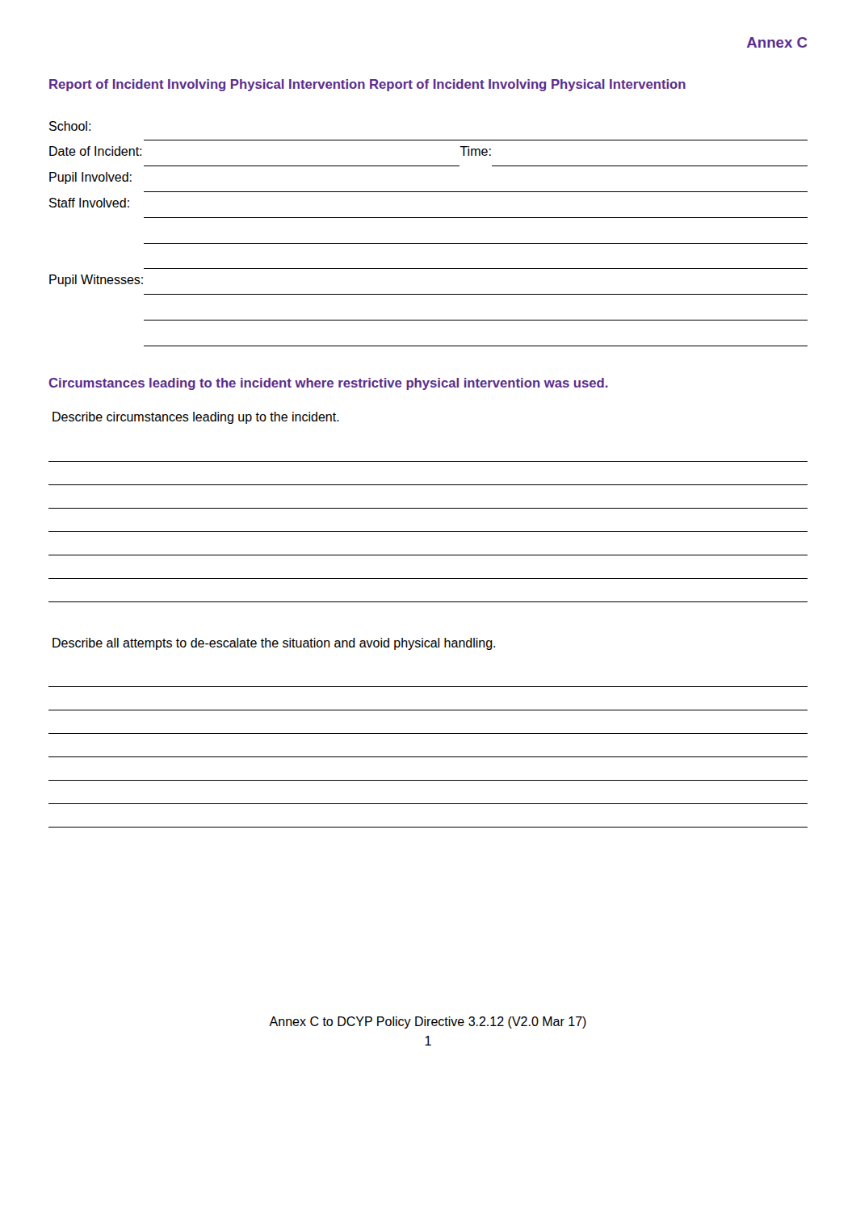Annex C
Report of Incident Involving Physical Intervention Report of Incident Involving Physical Intervention
| School: | |
| Date of Incident: | | Time: | |
| Pupil Involved: | |
| Staff Involved: | |
| Pupil Witnesses: | |
Circumstances leading to the incident where restrictive physical intervention was used.
Describe circumstances leading up to the incident.
Describe all attempts to de-escalate the situation and avoid physical handling.
Annex C to DCYP Policy Directive 3.2.12 (V2.0 Mar 17)
1